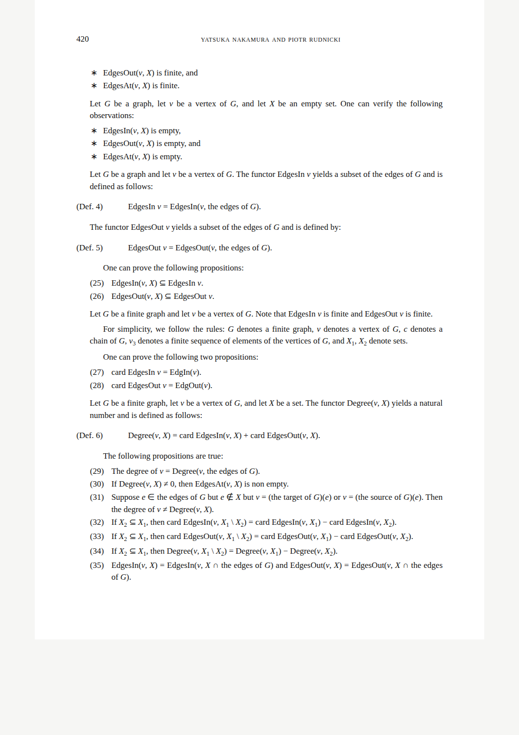420 yatsuka nakamura and piotr rudnicki
EdgesOut(v, X) is finite, and
EdgesAt(v, X) is finite.
Let G be a graph, let v be a vertex of G, and let X be an empty set. One can verify the following observations:
EdgesIn(v, X) is empty,
EdgesOut(v, X) is empty, and
EdgesAt(v, X) is empty.
Let G be a graph and let v be a vertex of G. The functor EdgesIn v yields a subset of the edges of G and is defined as follows:
(Def. 4)
EdgesIn v = EdgesIn(v, the edges of G).
The functor EdgesOut v yields a subset of the edges of G and is defined by:
(Def. 5)
EdgesOut v = EdgesOut(v, the edges of G).
One can prove the following propositions:
(25)
EdgesIn(v, X) ⊆ EdgesIn v.
(26)
EdgesOut(v, X) ⊆ EdgesOut v.
Let G be a finite graph and let v be a vertex of G. Note that EdgesIn v is finite and EdgesOut v is finite.
For simplicity, we follow the rules: G denotes a finite graph, v denotes a vertex of G, c denotes a chain of G, v3 denotes a finite sequence of elements of the vertices of G, and X1, X2 denote sets.
One can prove the following two propositions:
(27)
card EdgesIn v = EdgIn(v).
(28)
card EdgesOut v = EdgOut(v).
Let G be a finite graph, let v be a vertex of G, and let X be a set. The functor Degree(v, X) yields a natural number and is defined as follows:
(Def. 6)
Degree(v, X) = card EdgesIn(v, X) + card EdgesOut(v, X).
The following propositions are true:
(29)
The degree of v = Degree(v, the edges of G).
(30)
If Degree(v, X) ≠ 0, then EdgesAt(v, X) is non empty.
(31)
Suppose e ∈ the edges of G but e ∉ X but v = (the target of G)(e) or v = (the source of G)(e). Then the degree of v ≠ Degree(v, X).
(32)
If X2 ⊆ X1, then card EdgesIn(v, X1 \ X2) = card EdgesIn(v, X1) − card EdgesIn(v, X2).
(33)
If X2 ⊆ X1, then card EdgesOut(v, X1 \ X2) = card EdgesOut(v, X1) − card EdgesOut(v, X2).
(34)
If X2 ⊆ X1, then Degree(v, X1 \ X2) = Degree(v, X1) − Degree(v, X2).
(35)
EdgesIn(v, X) = EdgesIn(v, X ∩ the edges of G) and EdgesOut(v, X) = EdgesOut(v, X ∩ the edges of G).